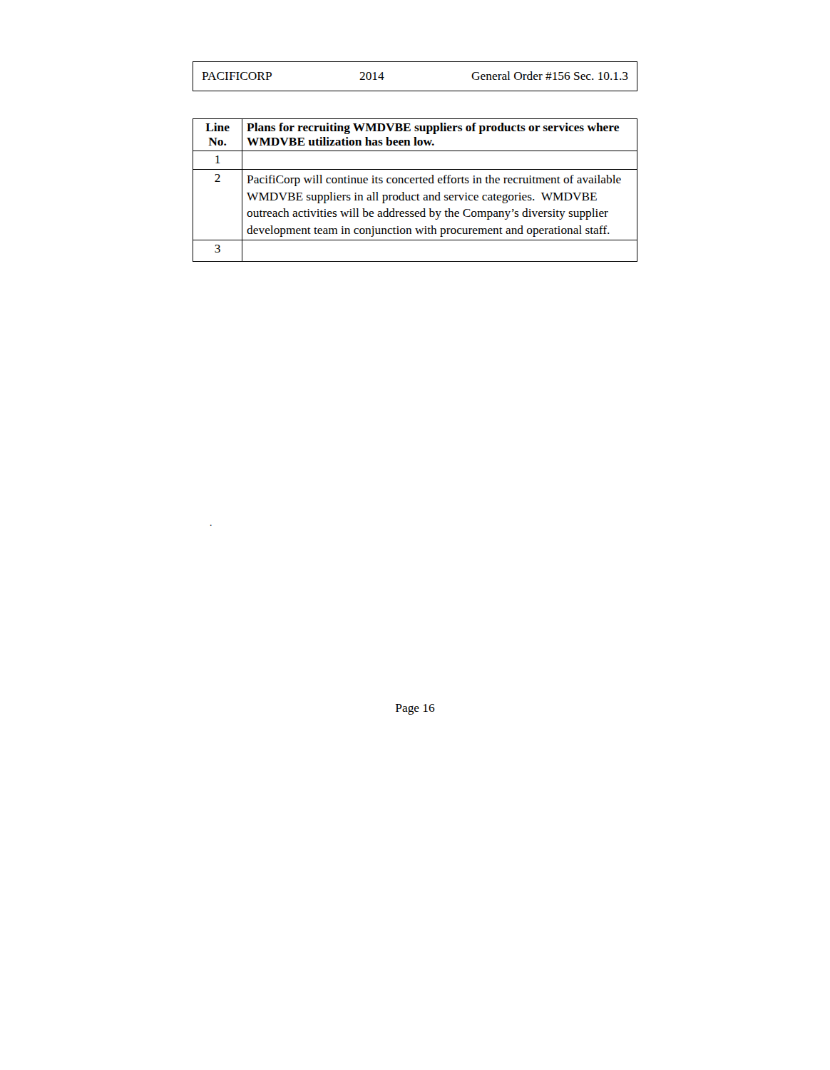PACIFICORP 2014 General Order #156 Sec. 10.1.3
| Line No. | Plans for recruiting WMDVBE suppliers of products or services where WMDVBE utilization has been low. |
| --- | --- |
| 1 | |
| 2 | PacifiCorp will continue its concerted efforts in the recruitment of available WMDVBE suppliers in all product and service categories. WMDVBE outreach activities will be addressed by the Company’s diversity supplier development team in conjunction with procurement and operational staff. |
| 3 | |
.
Page 16